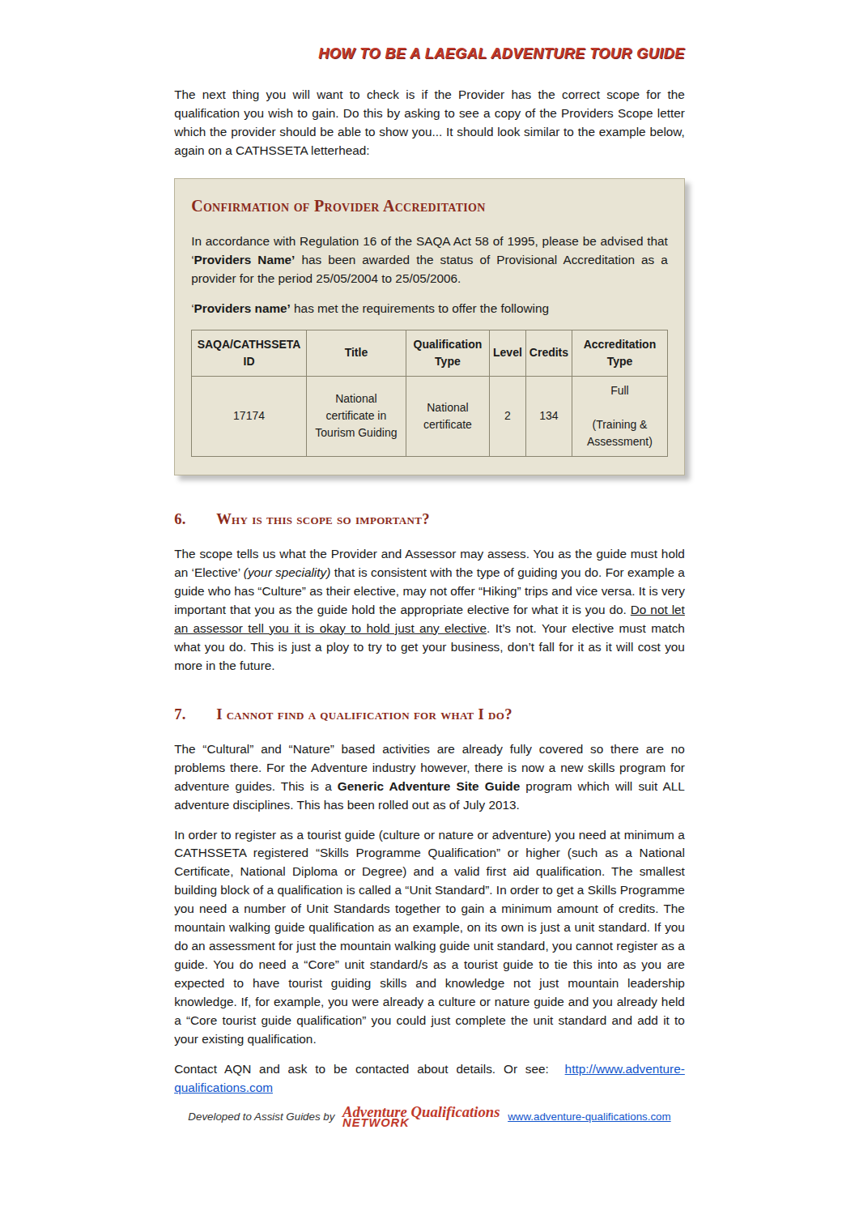HOW TO BE A LAEGAL ADVENTURE TOUR GUIDE
The next thing you will want to check is if the Provider has the correct scope for the qualification you wish to gain. Do this by asking to see a copy of the Providers Scope letter which the provider should be able to show you... It should look similar to the example below, again on a CATHSSETA letterhead:
Confirmation of Provider Accreditation
In accordance with Regulation 16 of the SAQA Act 58 of 1995, please be advised that ‘Providers Name’ has been awarded the status of Provisional Accreditation as a provider for the period 25/05/2004 to 25/05/2006.
‘Providers name’ has met the requirements to offer the following
| SAQA/CATHSSETA ID | Title | Qualification Type | Level | Credits | Accreditation Type |
| --- | --- | --- | --- | --- | --- |
| 17174 | National certificate in Tourism Guiding | National certificate | 2 | 134 | Full (Training & Assessment) |
6. Why is this scope so important?
The scope tells us what the Provider and Assessor may assess. You as the guide must hold an ‘Elective’ (your speciality) that is consistent with the type of guiding you do. For example a guide who has “Culture” as their elective, may not offer “Hiking” trips and vice versa. It is very important that you as the guide hold the appropriate elective for what it is you do. Do not let an assessor tell you it is okay to hold just any elective. It’s not. Your elective must match what you do. This is just a ploy to try to get your business, don’t fall for it as it will cost you more in the future.
7. I cannot find a qualification for what I do?
The “Cultural” and “Nature” based activities are already fully covered so there are no problems there. For the Adventure industry however, there is now a new skills program for adventure guides. This is a Generic Adventure Site Guide program which will suit ALL adventure disciplines. This has been rolled out as of July 2013.
In order to register as a tourist guide (culture or nature or adventure) you need at minimum a CATHSSETA registered “Skills Programme Qualification” or higher (such as a National Certificate, National Diploma or Degree) and a valid first aid qualification. The smallest building block of a qualification is called a “Unit Standard”. In order to get a Skills Programme you need a number of Unit Standards together to gain a minimum amount of credits. The mountain walking guide qualification as an example, on its own is just a unit standard. If you do an assessment for just the mountain walking guide unit standard, you cannot register as a guide. You do need a “Core” unit standard/s as a tourist guide to tie this into as you are expected to have tourist guiding skills and knowledge not just mountain leadership knowledge. If, for example, you were already a culture or nature guide and you already held a “Core tourist guide qualification” you could just complete the unit standard and add it to your existing qualification.
Contact AQN and ask to be contacted about details. Or see: http://www.adventure-qualifications.com
Developed to Assist Guides by Adventure Qualifications NETWORK www.adventure-qualifications.com